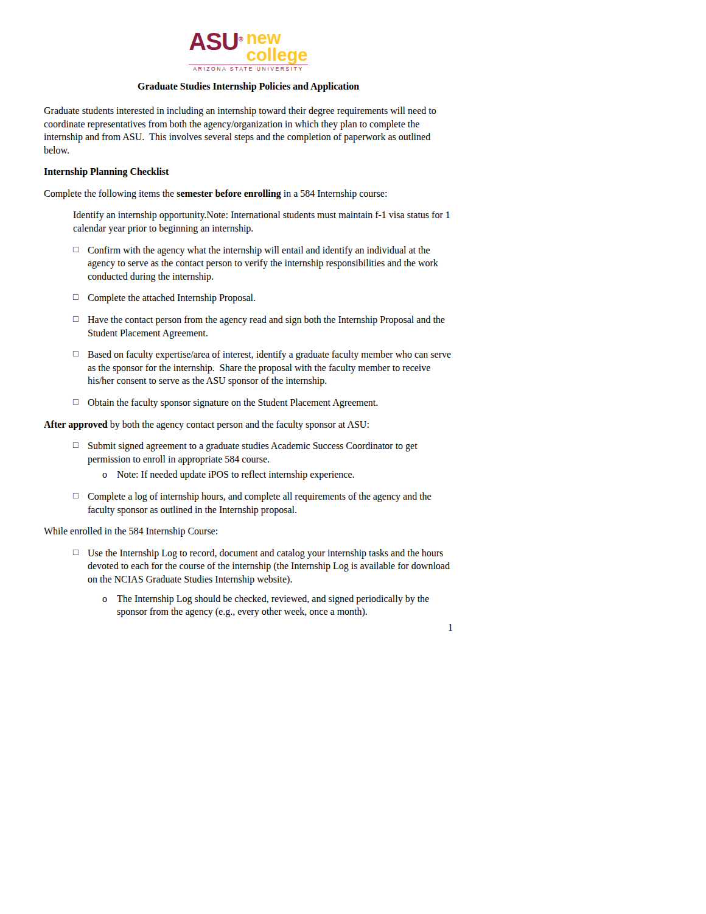ASU®new college
ARIZONA STATE UNIVERSITY
Graduate Studies Internship Policies and Application
Graduate students interested in including an internship toward their degree requirements will need to coordinate representatives from both the agency/organization in which they plan to complete the internship and from ASU. This involves several steps and the completion of paperwork as outlined below.
Internship Planning Checklist
Complete the following items the semester before enrolling in a 584 Internship course:
Identify an internship opportunity.Note: International students must maintain f-1 visa status for 1 calendar year prior to beginning an internship.
Confirm with the agency what the internship will entail and identify an individual at the agency to serve as the contact person to verify the internship responsibilities and the work conducted during the internship.
Complete the attached Internship Proposal.
Have the contact person from the agency read and sign both the Internship Proposal and the Student Placement Agreement.
Based on faculty expertise/area of interest, identify a graduate faculty member who can serve as the sponsor for the internship. Share the proposal with the faculty member to receive his/her consent to serve as the ASU sponsor of the internship.
Obtain the faculty sponsor signature on the Student Placement Agreement.
After approved by both the agency contact person and the faculty sponsor at ASU:
Submit signed agreement to a graduate studies Academic Success Coordinator to get permission to enroll in appropriate 584 course.
Note: If needed update iPOS to reflect internship experience.
Complete a log of internship hours, and complete all requirements of the agency and the faculty sponsor as outlined in the Internship proposal.
While enrolled in the 584 Internship Course:
Use the Internship Log to record, document and catalog your internship tasks and the hours devoted to each for the course of the internship (the Internship Log is available for download on the NCIAS Graduate Studies Internship website).
The Internship Log should be checked, reviewed, and signed periodically by the sponsor from the agency (e.g., every other week, once a month).
1